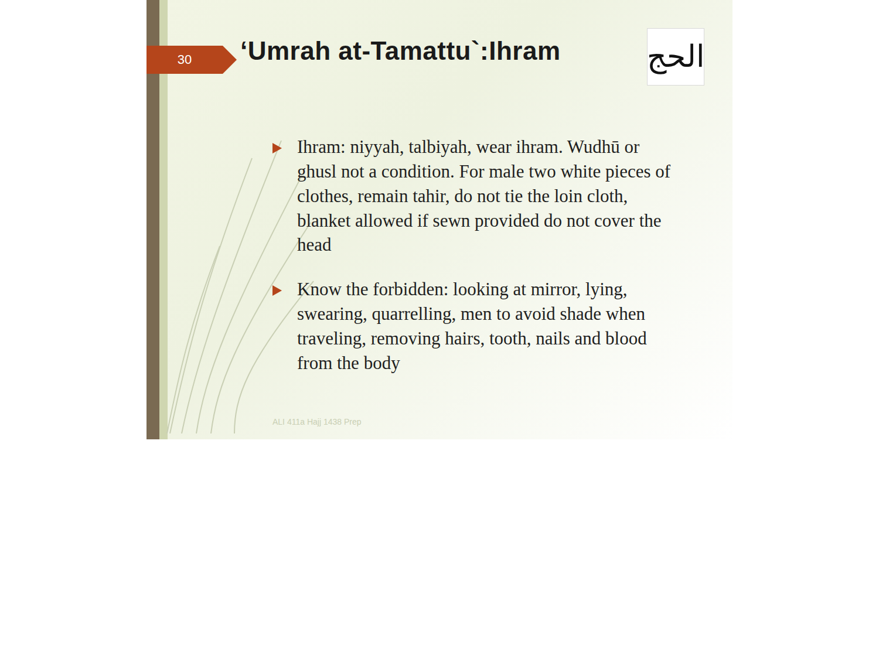30
‘Umrah at-Tamattu`:Ihram
الحج
Ihram: niyyah, talbiyah, wear ihram. Wudhū or ghusl not a condition. For male two white pieces of clothes, remain tahir, do not tie the loin cloth, blanket allowed if sewn provided do not cover the head
Know the forbidden: looking at mirror, lying, swearing, quarrelling, men to avoid shade when traveling, removing hairs, tooth, nails and blood from the body
ALI 411a Hajj 1438 Prep